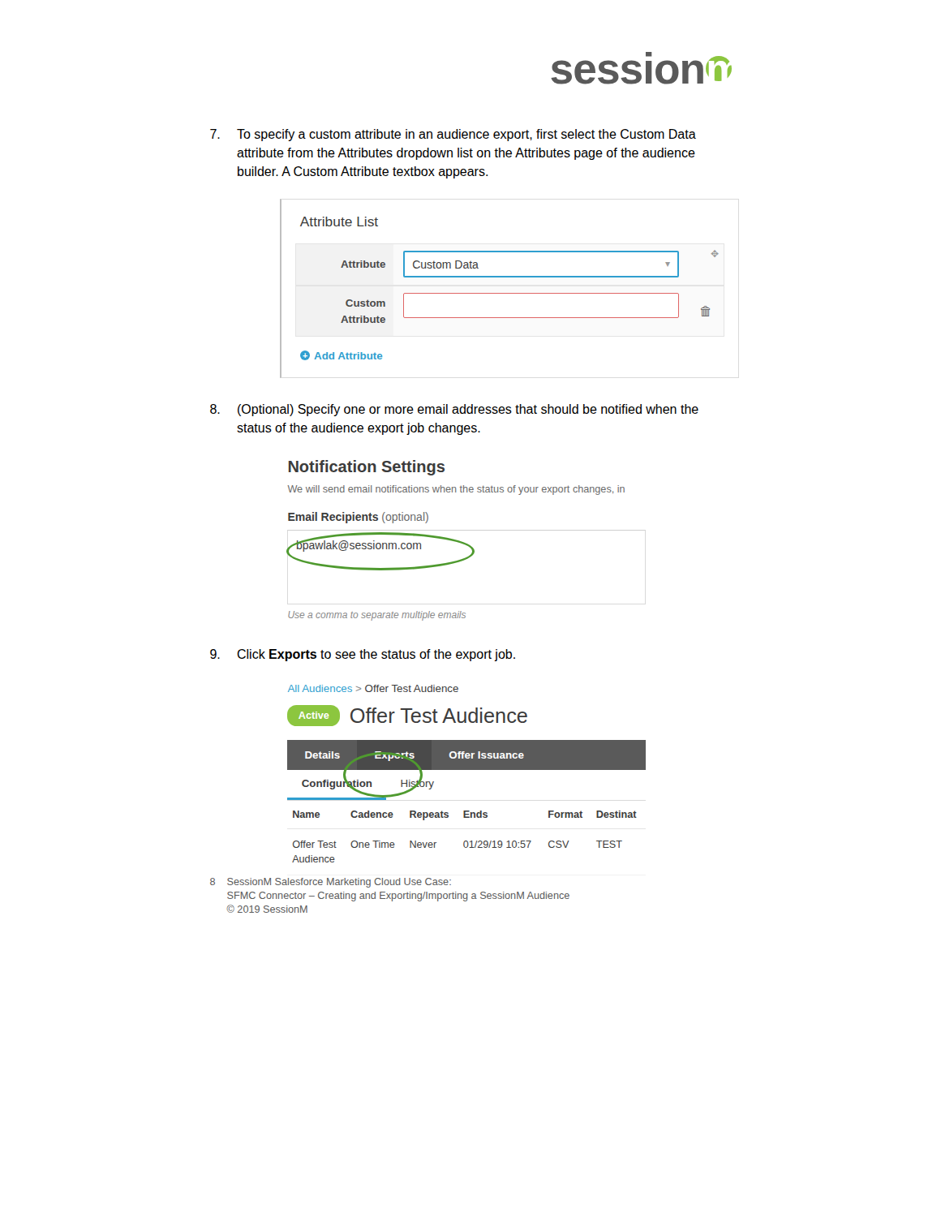sessionm
7. To specify a custom attribute in an audience export, first select the Custom Data attribute from the Attributes dropdown list on the Attributes page of the audience builder. A Custom Attribute textbox appears.
Attribute List
Attribute
Custom Data▾
✥
Custom
Attribute
🗑
+Add Attribute
8. (Optional) Specify one or more email addresses that should be notified when the status of the audience export job changes.
Notification Settings
We will send email notifications when the status of your export changes, in
Email Recipients (optional)
bpawlak@sessionm.com
Use a comma to separate multiple emails
9. Click Exports to see the status of the export job.
All Audiences > Offer Test Audience
Active Offer Test Audience
Details
Exports
Offer Issuance
Configuration
History
| Name | Cadence | Repeats | Ends | Format | Destinat |
| --- | --- | --- | --- | --- | --- |
| Offer Test Audience | One Time | Never | 01/29/19 10:57 | CSV | TEST |
8 SessionM Salesforce Marketing Cloud Use Case:
SFMC Connector – Creating and Exporting/Importing a SessionM Audience
© 2019 SessionM